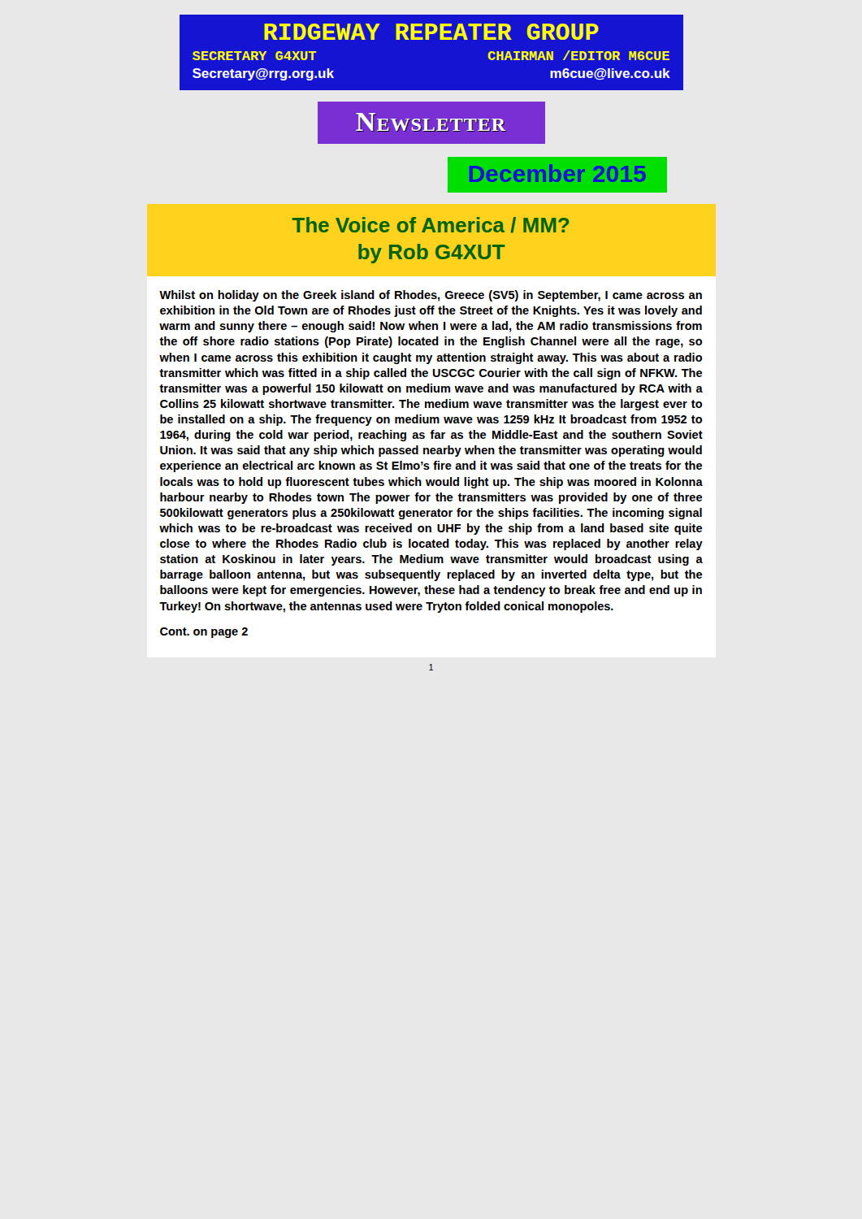Ridgeway Repeater Group
Secretary G4XUT Chairman /Editor M6CUE
Secretary@rrg.org.uk m6cue@live.co.uk
Newsletter
December 2015
The Voice of America / MM?
by Rob G4XUT
Whilst on holiday on the Greek island of Rhodes, Greece (SV5) in September, I came across an exhibition in the Old Town are of Rhodes just off the Street of the Knights. Yes it was lovely and warm and sunny there – enough said! Now when I were a lad, the AM radio transmissions from the off shore radio stations (Pop Pirate) located in the English Channel were all the rage, so when I came across this exhibition it caught my attention straight away. This was about a radio transmitter which was fitted in a ship called the USCGC Courier with the call sign of NFKW. The transmitter was a powerful 150 kilowatt on medium wave and was manufactured by RCA with a Collins 25 kilowatt shortwave transmitter. The medium wave transmitter was the largest ever to be installed on a ship. The frequency on medium wave was 1259 kHz It broadcast from 1952 to 1964, during the cold war period, reaching as far as the Middle-East and the southern Soviet Union. It was said that any ship which passed nearby when the transmitter was operating would experience an electrical arc known as St Elmo’s fire and it was said that one of the treats for the locals was to hold up fluorescent tubes which would light up. The ship was moored in Kolonna harbour nearby to Rhodes town The power for the transmitters was provided by one of three 500kilowatt generators plus a 250kilowatt generator for the ships facilities. The incoming signal which was to be re-broadcast was received on UHF by the ship from a land based site quite close to where the Rhodes Radio club is located today. This was replaced by another relay station at Koskinou in later years. The Medium wave transmitter would broadcast using a barrage balloon antenna, but was subsequently replaced by an inverted delta type, but the balloons were kept for emergencies. However, these had a tendency to break free and end up in Turkey! On shortwave, the antennas used were Tryton folded conical monopoles.
Cont. on page 2
1